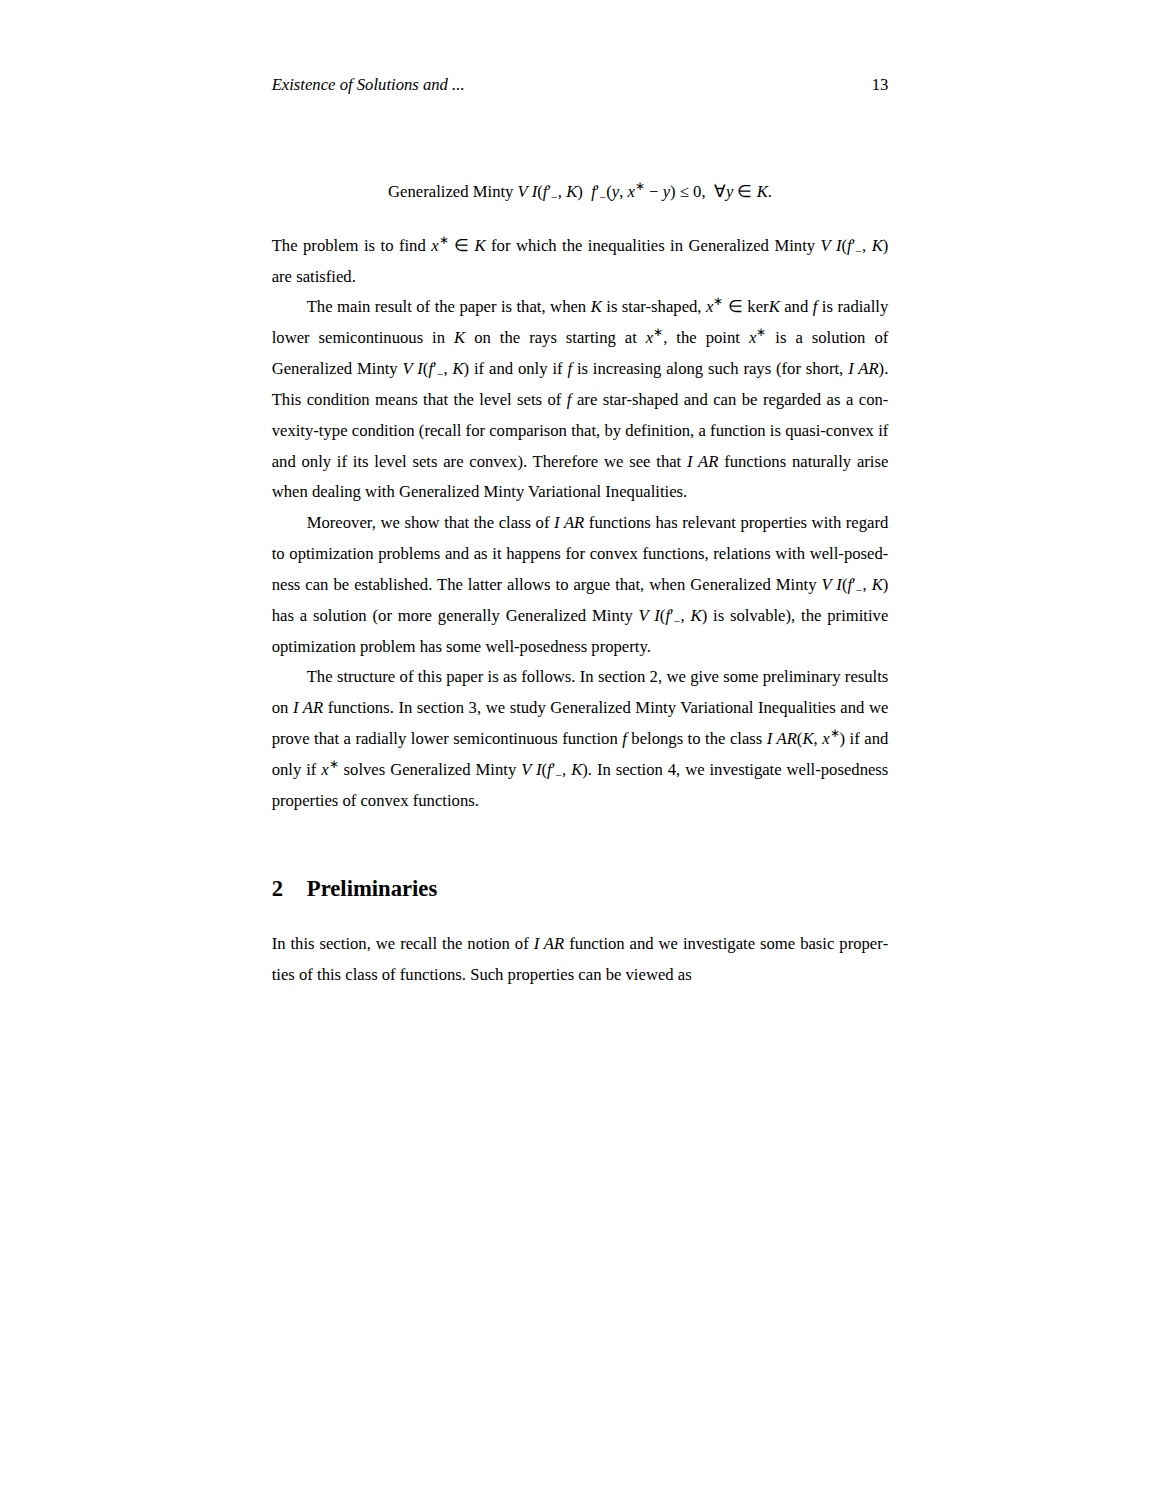Existence of Solutions and ... 13
Generalized Minty V I(f′−, K) f′−(y, x∗ − y) ≤ 0, ∀y ∈ K.
The problem is to find x∗ ∈ K for which the inequalities in Generalized Minty V I(f′−, K) are satisfied.
The main result of the paper is that, when K is star-shaped, x∗ ∈ kerK and f is radially lower semicontinuous in K on the rays starting at x∗, the point x∗ is a solution of Generalized Minty V I(f′−, K) if and only if f is increasing along such rays (for short, I AR). This condition means that the level sets of f are star-shaped and can be regarded as a convexity-type condition (recall for comparison that, by definition, a function is quasi-convex if and only if its level sets are convex). Therefore we see that I AR functions naturally arise when dealing with Generalized Minty Variational Inequalities.
Moreover, we show that the class of I AR functions has relevant properties with regard to optimization problems and as it happens for convex functions, relations with well-posedness can be established. The latter allows to argue that, when Generalized Minty V I(f′−, K) has a solution (or more generally Generalized Minty V I(f′−, K) is solvable), the primitive optimization problem has some well-posedness property.
The structure of this paper is as follows. In section 2, we give some preliminary results on I AR functions. In section 3, we study Generalized Minty Variational Inequalities and we prove that a radially lower semicontinuous function f belongs to the class I AR(K, x∗) if and only if x∗ solves Generalized Minty V I(f′−, K). In section 4, we investigate well-posedness properties of convex functions.
2 Preliminaries
In this section, we recall the notion of I AR function and we investigate some basic properties of this class of functions. Such properties can be viewed as